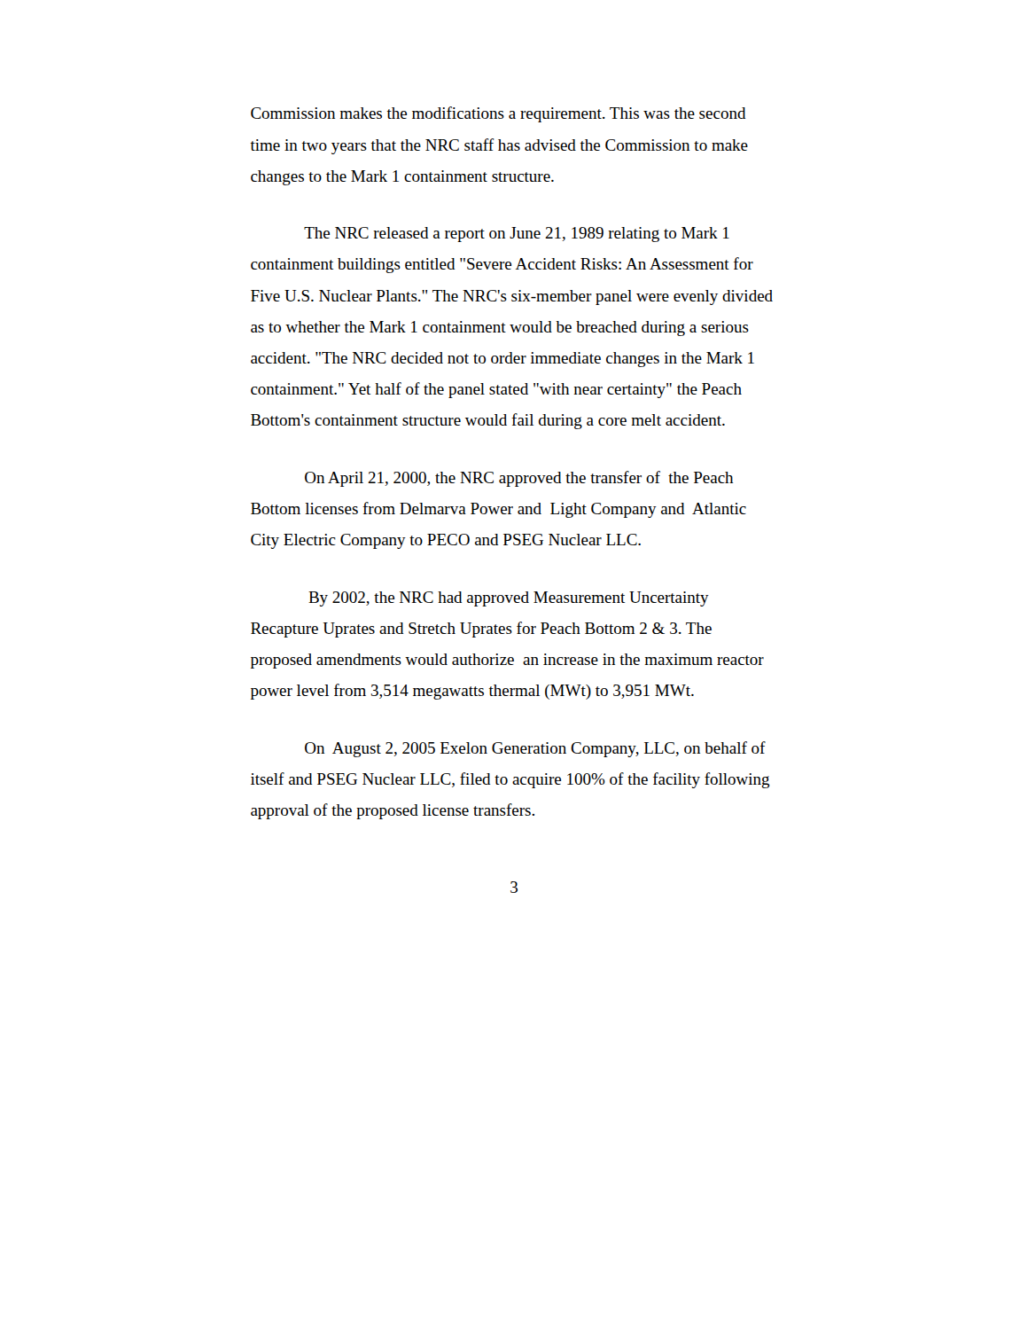Commission makes the modifications a requirement. This was the second time in two years that the NRC staff has advised the Commission to make changes to the Mark 1 containment structure.
The NRC released a report on June 21, 1989 relating to Mark 1 containment buildings entitled "Severe Accident Risks: An Assessment for Five U.S. Nuclear Plants." The NRC's six-member panel were evenly divided as to whether the Mark 1 containment would be breached during a serious accident. "The NRC decided not to order immediate changes in the Mark 1 containment." Yet half of the panel stated "with near certainty" the Peach Bottom's containment structure would fail during a core melt accident.
On April 21, 2000, the NRC approved the transfer of the Peach Bottom licenses from Delmarva Power and Light Company and Atlantic City Electric Company to PECO and PSEG Nuclear LLC.
By 2002, the NRC had approved Measurement Uncertainty Recapture Uprates and Stretch Uprates for Peach Bottom 2 & 3. The proposed amendments would authorize an increase in the maximum reactor power level from 3,514 megawatts thermal (MWt) to 3,951 MWt.
On August 2, 2005 Exelon Generation Company, LLC, on behalf of itself and PSEG Nuclear LLC, filed to acquire 100% of the facility following approval of the proposed license transfers.
3